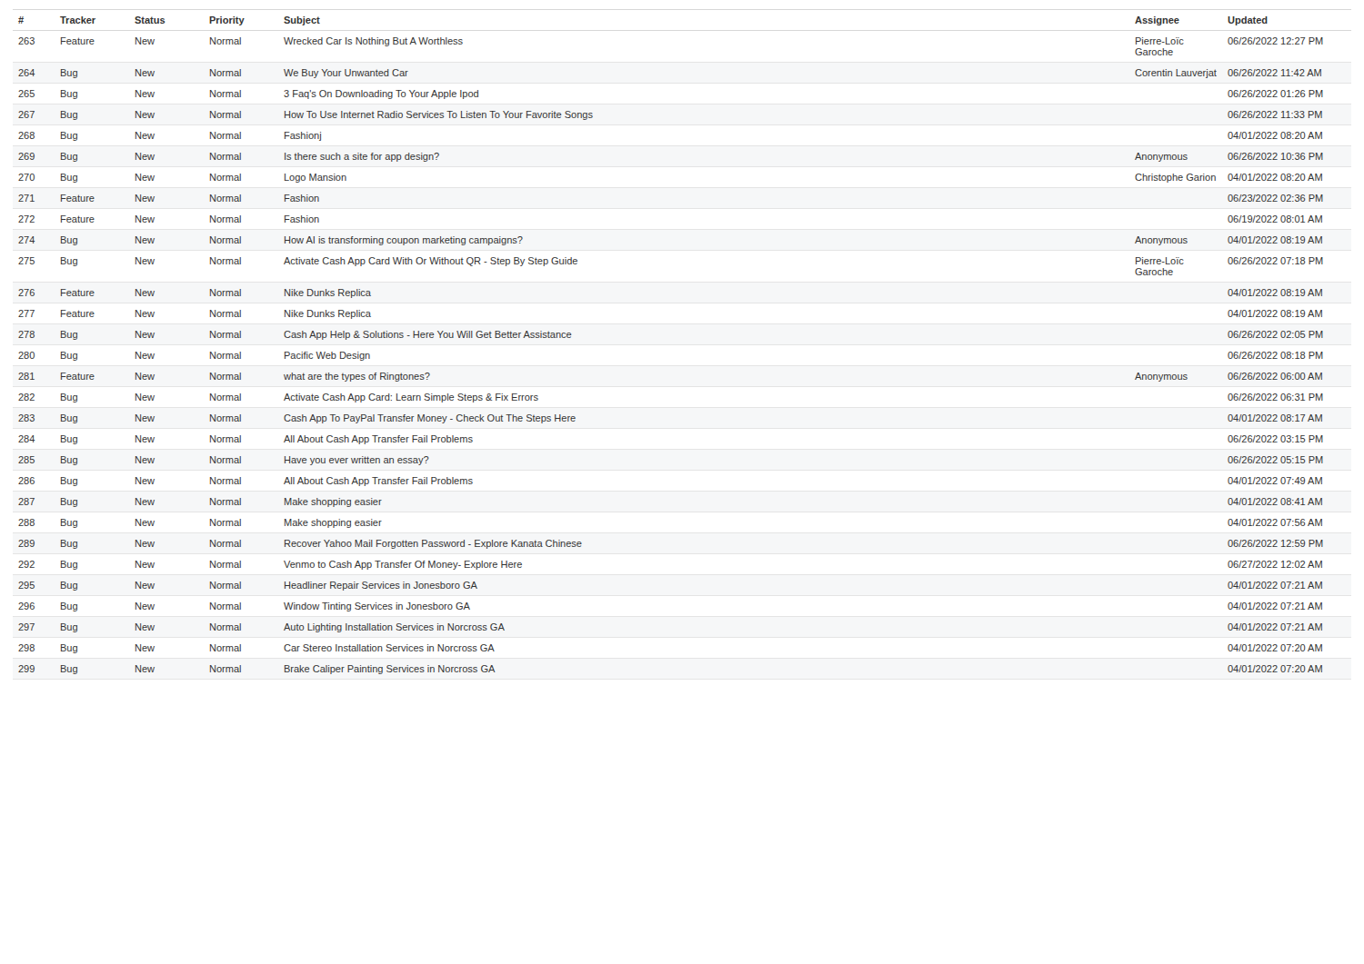| # | Tracker | Status | Priority | Subject | Assignee | Updated |
| --- | --- | --- | --- | --- | --- | --- |
| 263 | Feature | New | Normal | Wrecked Car Is Nothing But A Worthless | Pierre-Loïc Garoche | 06/26/2022 12:27 PM |
| 264 | Bug | New | Normal | We Buy Your Unwanted Car | Corentin Lauverjat | 06/26/2022 11:42 AM |
| 265 | Bug | New | Normal | 3 Faq's On Downloading To Your Apple Ipod | | 06/26/2022 01:26 PM |
| 267 | Bug | New | Normal | How To Use Internet Radio Services To Listen To Your Favorite Songs | | 06/26/2022 11:33 PM |
| 268 | Bug | New | Normal | Fashionj | | 04/01/2022 08:20 AM |
| 269 | Bug | New | Normal | Is there such a site for app design? | Anonymous | 06/26/2022 10:36 PM |
| 270 | Bug | New | Normal | Logo Mansion | Christophe Garion | 04/01/2022 08:20 AM |
| 271 | Feature | New | Normal | Fashion | | 06/23/2022 02:36 PM |
| 272 | Feature | New | Normal | Fashion | | 06/19/2022 08:01 AM |
| 274 | Bug | New | Normal | How AI is transforming coupon marketing campaigns? | Anonymous | 04/01/2022 08:19 AM |
| 275 | Bug | New | Normal | Activate Cash App Card With Or Without QR - Step By Step Guide | Pierre-Loïc Garoche | 06/26/2022 07:18 PM |
| 276 | Feature | New | Normal | Nike Dunks Replica | | 04/01/2022 08:19 AM |
| 277 | Feature | New | Normal | Nike Dunks Replica | | 04/01/2022 08:19 AM |
| 278 | Bug | New | Normal | Cash App Help & Solutions - Here You Will Get Better Assistance | | 06/26/2022 02:05 PM |
| 280 | Bug | New | Normal | Pacific Web Design | | 06/26/2022 08:18 PM |
| 281 | Feature | New | Normal | what are the types of Ringtones? | Anonymous | 06/26/2022 06:00 AM |
| 282 | Bug | New | Normal | Activate Cash App Card: Learn Simple Steps & Fix Errors | | 06/26/2022 06:31 PM |
| 283 | Bug | New | Normal | Cash App To PayPal Transfer Money - Check Out The Steps Here | | 04/01/2022 08:17 AM |
| 284 | Bug | New | Normal | All About Cash App Transfer Fail Problems | | 06/26/2022 03:15 PM |
| 285 | Bug | New | Normal | Have you ever written an essay? | | 06/26/2022 05:15 PM |
| 286 | Bug | New | Normal | All About Cash App Transfer Fail Problems | | 04/01/2022 07:49 AM |
| 287 | Bug | New | Normal | Make shopping easier | | 04/01/2022 08:41 AM |
| 288 | Bug | New | Normal | Make shopping easier | | 04/01/2022 07:56 AM |
| 289 | Bug | New | Normal | Recover Yahoo Mail Forgotten Password - Explore Kanata Chinese | | 06/26/2022 12:59 PM |
| 292 | Bug | New | Normal | Venmo to Cash App Transfer Of Money- Explore Here | | 06/27/2022 12:02 AM |
| 295 | Bug | New | Normal | Headliner Repair Services in Jonesboro GA | | 04/01/2022 07:21 AM |
| 296 | Bug | New | Normal | Window Tinting Services in Jonesboro GA | | 04/01/2022 07:21 AM |
| 297 | Bug | New | Normal | Auto Lighting Installation Services in Norcross GA | | 04/01/2022 07:21 AM |
| 298 | Bug | New | Normal | Car Stereo Installation Services in Norcross GA | | 04/01/2022 07:20 AM |
| 299 | Bug | New | Normal | Brake Caliper Painting Services in Norcross GA | | 04/01/2022 07:20 AM |